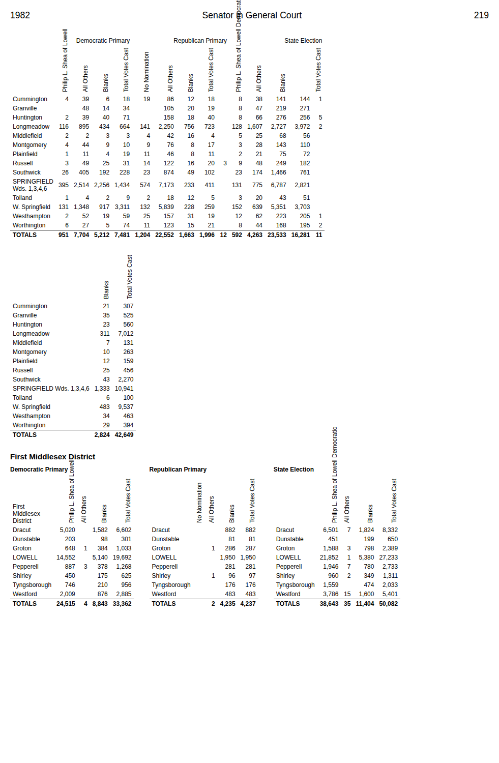1982 Senator in General Court 219
| | Democratic Primary | Republican Primary | State Election |
| --- | --- | --- | --- |
| | Philip L. Shea of Lowell | All Others | Blanks | Total Votes Cast | No Nomination | All Others | Blanks | Total Votes Cast | | Philip L. Shea of Lowell Democratic | All Others | Blanks | | Total Votes Cast |
| Cummington | 4 | 39 | 6 | 18 | 19 | 86 | 12 | 18 | | 8 | 38 | 141 | 144 | 1 |
| Granville | | 48 | 14 | 34 | | 105 | 20 | 19 | | 8 | 47 | 219 | 271 | |
| Huntington | 2 | 39 | 40 | 71 | | 158 | 18 | 40 | | 8 | 66 | 276 | 256 | 5 |
| Longmeadow | 116 | 895 | 434 | 664 | 141 | 2,250 | 756 | 723 | | 128 | 1,607 | 2,727 | 3,972 | 2 |
| Middlefield | 2 | 2 | 3 | 3 | 4 | 42 | 16 | 4 | | 5 | 25 | 68 | 56 | |
| Montgomery | 4 | 44 | 9 | 10 | 9 | 76 | 8 | 17 | | 3 | 28 | 143 | 110 | |
| Plainfield | 1 | 11 | 4 | 19 | 11 | 46 | 8 | 11 | | 2 | 21 | 75 | 72 | |
| Russell | 3 | 49 | 25 | 31 | 14 | 122 | 16 | 20 | 3 | 9 | 48 | 249 | 182 | |
| Southwick | 26 | 405 | 192 | 228 | 23 | 874 | 49 | 102 | | 23 | 174 | 1,466 | 761 | |
| SPRINGFIELD Wds. 1,3,4,6 | 395 | 2,514 | 2,256 | 1,434 | 574 | 7,173 | 233 | 411 | | 131 | 775 | 6,787 | 2,821 | |
| Tolland | 1 | 4 | 2 | 9 | 2 | 18 | 12 | 5 | | 3 | 20 | 43 | 51 | |
| W. Springfield | 131 | 1,348 | 917 | 3,311 | 132 | 5,839 | 228 | 259 | | 152 | 639 | 5,351 | 3,703 | |
| Westhampton | 2 | 52 | 19 | 59 | 25 | 157 | 31 | 19 | | 12 | 62 | 223 | 205 | 1 |
| Worthington | 6 | 27 | 5 | 74 | 11 | 123 | 15 | 21 | | 8 | 44 | 168 | 195 | 2 |
| TOTALS | 951 | 7,704 | 5,212 | 7,481 | 1,204 | 22,552 | 1,663 | 1,996 | 12 | 592 | 4,263 | 23,533 | 16,281 | 11 |
| | Blanks | Total Votes Cast |
| --- | --- | --- |
| Cummington | 21 | 307 |
| Granville | 35 | 525 |
| Huntington | 23 | 560 |
| Longmeadow | 311 | 7,012 |
| Middlefield | 7 | 131 |
| Montgomery | 10 | 263 |
| Plainfield | 12 | 159 |
| Russell | 25 | 456 |
| Southwick | 43 | 2,270 |
| SPRINGFIELD Wds. 1,3,4,6 | 1,333 | 10,941 |
| Tolland | 6 | 100 |
| W. Springfield | 483 | 9,537 |
| Westhampton | 34 | 463 |
| Worthington | 29 | 394 |
| TOTALS | 2,824 | 42,649 |
First Middlesex District
Democratic Primary
| First Middlesex District | Philip L. Shea of Lowell | All Others | Blanks | Total Votes Cast |
| --- | --- | --- | --- | --- |
| Dracut | 5,020 | | 1,582 | 6,602 |
| Dunstable | 203 | | 98 | 301 |
| Groton | 648 | 1 | 384 | 1,033 |
| LOWELL | 14,552 | | 5,140 | 19,692 |
| Pepperell | 887 | 3 | 378 | 1,268 |
| Shirley | 450 | | 175 | 625 |
| Tyngsborough | 746 | | 210 | 956 |
| Westford | 2,009 | | 876 | 2,885 |
| TOTALS | 24,515 | 4 | 8,843 | 33,362 |
Republican Primary
| | No Nomination | All Others | Blanks | Total Votes Cast |
| --- | --- | --- | --- | --- |
| Dracut | | | 882 | 882 |
| Dunstable | | | 81 | 81 |
| Groton | | 1 | 286 | 287 |
| LOWELL | | | 1,950 | 1,950 |
| Pepperell | | | 281 | 281 |
| Shirley | | 1 | 96 | 97 |
| Tyngsborough | | | 176 | 176 |
| Westford | | | 483 | 483 |
| TOTALS | | 2 | 4,235 | 4,237 |
State Election
| | Philip L. Shea of Lowell Democratic | All Others | Blanks | Total Votes Cast |
| --- | --- | --- | --- | --- |
| Dracut | 6,501 | 7 | 1,824 | 8,332 |
| Dunstable | 451 | | 199 | 650 |
| Groton | 1,588 | 3 | 798 | 2,389 |
| LOWELL | 21,852 | 1 | 5,380 | 27,233 |
| Pepperell | 1,946 | 7 | 780 | 2,733 |
| Shirley | 960 | 2 | 349 | 1,311 |
| Tyngsborough | 1,559 | | 474 | 2,033 |
| Westford | 3,786 | 15 | 1,600 | 5,401 |
| TOTALS | 38,643 | 35 | 11,404 | 50,082 |